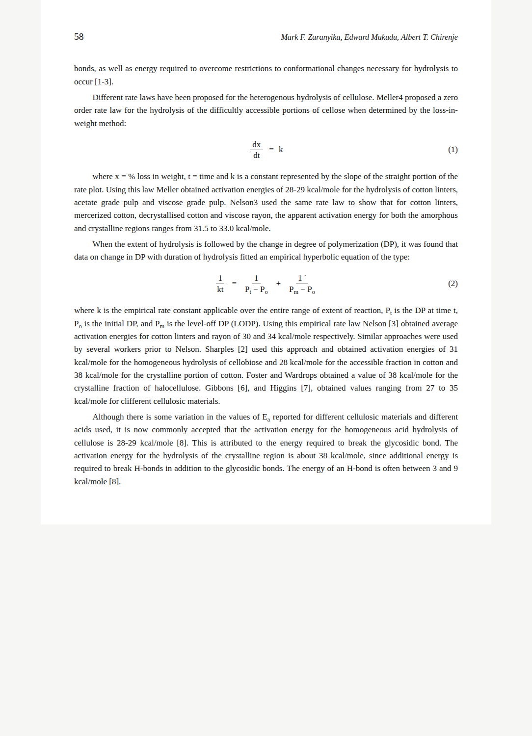58 Mark F. Zaranyika, Edward Mukudu, Albert T. Chirenje
bonds, as well as energy required to overcome restrictions to conformational changes necessary for hydrolysis to occur [1-3].
Different rate laws have been proposed for the heterogenous hydrolysis of cellulose. Meller4 proposed a zero order rate law for the hydrolysis of the difficultly accessible portions of cellose when determined by the loss-in-weight method:
dx dt = k (1)
where x = % loss in weight, t = time and k is a constant represented by the slope of the straight portion of the rate plot. Using this law Meller obtained activation energies of 28-29 kcal/mole for the hydrolysis of cotton linters, acetate grade pulp and viscose grade pulp. Nelson3 used the same rate law to show that for cotton linters, mercerized cotton, decrystallised cotton and viscose rayon, the apparent activation energy for both the amorphous and crystalline regions ranges from 31.5 to 33.0 kcal/mole.
When the extent of hydrolysis is followed by the change in degree of polymerization (DP), it was found that data on change in DP with duration of hydrolysis fitted an empirical hyperbolic equation of the type:
1 kt = 1 Pt − Po + 1 ·Pm − Po (2)
where k is the empirical rate constant applicable over the entire range of extent of reaction, Pt is the DP at time t, Po is the initial DP, and Pm is the level-off DP (LODP). Using this empirical rate law Nelson [3] obtained average activation energies for cotton linters and rayon of 30 and 34 kcal/mole respectively. Similar approaches were used by several workers prior to Nelson. Sharples [2] used this approach and obtained activation energies of 31 kcal/mole for the homogeneous hydrolysis of cellobiose and 28 kcal/mole for the accessible fraction in cotton and 38 kcal/mole for the crystalline portion of cotton. Foster and Wardrops obtained a value of 38 kcal/mole for the crystalline fraction of halocellulose. Gibbons [6], and Higgins [7], obtained values ranging from 27 to 35 kcal/mole for clifferent cellulosic materials.
Although there is some variation in the values of Ea reported for different cellulosic materials and different acids used, it is now commonly accepted that the activation energy for the homogeneous acid hydrolysis of cellulose is 28-29 kcal/mole [8]. This is attributed to the energy required to break the glycosidic bond. The activation energy for the hydrolysis of the crystalline region is about 38 kcal/mole, since additional energy is required to break H-bonds in addition to the glycosidic bonds. The energy of an H-bond is often between 3 and 9 kcal/mole [8].